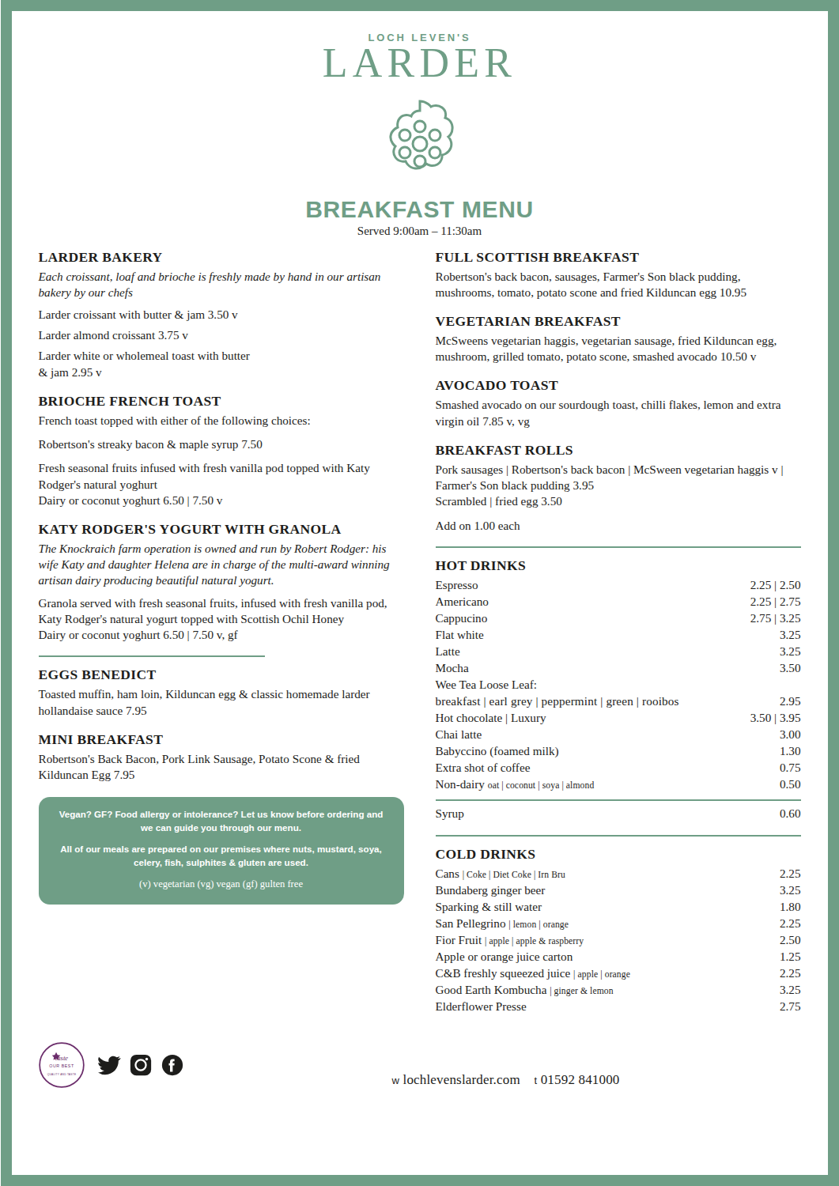LOCH LEVEN'S
LARDER
BREAKFAST MENU
Served 9:00am – 11:30am
Larder Bakery
Each croissant, loaf and brioche is freshly made by hand in our artisan bakery by our chefs
Larder croissant with butter & jam 3.50 v
Larder almond croissant 3.75 v
Larder white or wholemeal toast with butter
& jam 2.95 v
Brioche French Toast
French toast topped with either of the following choices:
Robertson's streaky bacon & maple syrup 7.50
Fresh seasonal fruits infused with fresh vanilla pod topped with Katy Rodger's natural yoghurt
Dairy or coconut yoghurt 6.50 | 7.50 v
Katy Rodger's Yogurt with Granola
The Knockraich farm operation is owned and run by Robert Rodger: his wife Katy and daughter Helena are in charge of the multi-award winning artisan dairy producing beautiful natural yogurt.
Granola served with fresh seasonal fruits, infused with fresh vanilla pod, Katy Rodger's natural yogurt topped with Scottish Ochil Honey
Dairy or coconut yoghurt 6.50 | 7.50 v, gf
Eggs Benedict
Toasted muffin, ham loin, Kilduncan egg & classic homemade larder hollandaise sauce 7.95
Mini Breakfast
Robertson's Back Bacon, Pork Link Sausage, Potato Scone & fried Kilduncan Egg 7.95
Vegan? GF? Food allergy or intolerance? Let us know before ordering and we can guide you through our menu.
All of our meals are prepared on our premises where nuts, mustard, soya, celery, fish, sulphites & gluten are used.
(v) vegetarian (vg) vegan (gf) gulten free
Full Scottish Breakfast
Robertson's back bacon, sausages, Farmer's Son black pudding, mushrooms, tomato, potato scone and fried Kilduncan egg 10.95
Vegetarian Breakfast
McSweens vegetarian haggis, vegetarian sausage, fried Kilduncan egg, mushroom, grilled tomato, potato scone, smashed avocado 10.50 v
Avocado Toast
Smashed avocado on our sourdough toast, chilli flakes, lemon and extra virgin oil 7.85 v, vg
Breakfast Rolls
Pork sausages | Robertson's back bacon | McSween vegetarian haggis v | Farmer's Son black pudding 3.95
Scrambled | fried egg 3.50
Add on 1.00 each
Hot Drinks
| Espresso | 2.25 / 2.50 |
| Americano | 2.25 / 2.75 |
| Cappucino | 2.75 / 3.25 |
| Flat white | 3.25 |
| Latte | 3.25 |
| Mocha | 3.50 |
| Wee Tea Loose Leaf: | |
| breakfast / earl grey / peppermint / green / rooibos | 2.95 |
| Hot chocolate / Luxury | 3.50 / 3.95 |
| Chai latte | 3.00 |
| Babyccino (foamed milk) | 1.30 |
| Extra shot of coffee | 0.75 |
| Non-dairy oat / coconut / soya / almond | 0.50 |
| Syrup | 0.60 |
Cold Drinks
| Cans / Coke / Diet Coke / Irn Bru | 2.25 |
| Bundaberg ginger beer | 3.25 |
| Sparking & still water | 1.80 |
| San Pellegrino / lemon / orange | 2.25 |
| Fior Fruit / apple / apple & raspberry | 2.50 |
| Apple or orange juice carton | 1.25 |
| C&B freshly squeezed juice / apple / orange | 2.25 |
| Good Earth Kombucha / ginger & lemon | 3.25 |
| Elderflower Presse | 2.75 |
taste OUR BEST QUALITY AND TASTE
w lochlevenslarder.com t 01592 841000